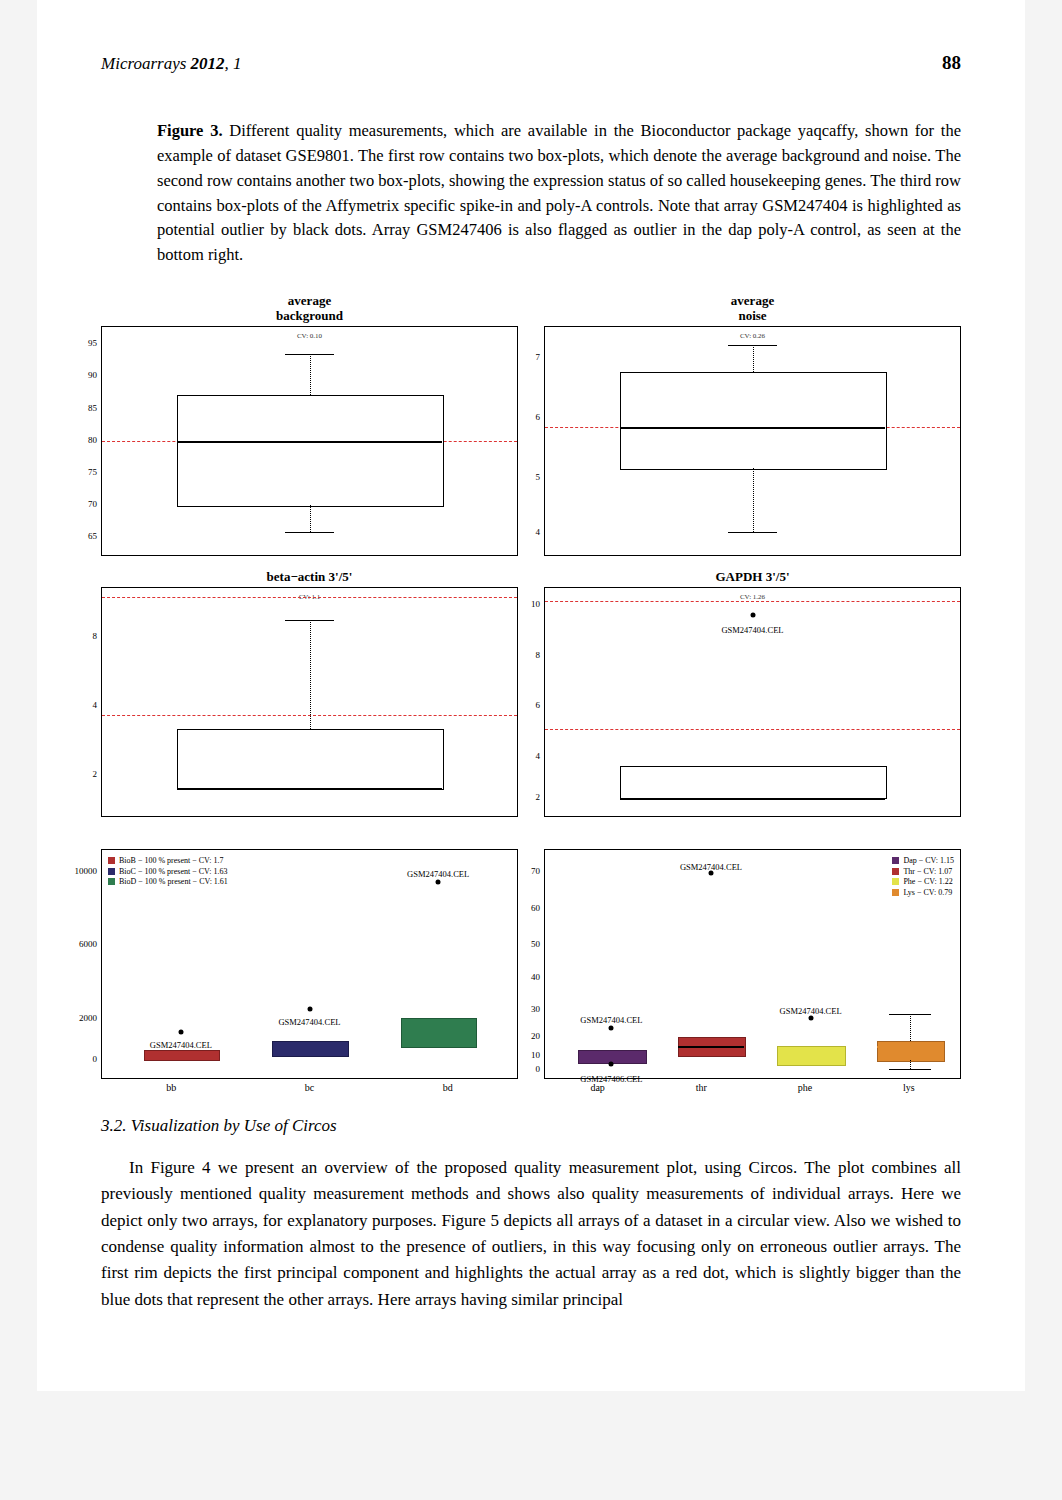Microarrays 2012, 1
88
Figure 3. Different quality measurements, which are available in the Bioconductor package yaqcaffy, shown for the example of dataset GSE9801. The first row contains two box-plots, which denote the average background and noise. The second row contains another two box-plots, showing the expression status of so called housekeeping genes. The third row contains box-plots of the Affymetrix specific spike-in and poly-A controls. Note that array GSM247404 is highlighted as potential outlier by black dots. Array GSM247406 is also flagged as outlier in the dap poly-A control, as seen at the bottom right.
average
background
95 90 85 80 75 70 65
CV: 0.10
average
noise
7 6 5 4
CV: 0.26
beta−actin 3'/5'
8 4 2
CV: 1.1
GAPDH 3'/5'
10 8 6 4 2
CV: 1.26
GSM247404.CEL
10000 6000 2000 0
BioB − 100 % present − CV: 1.7
BioC − 100 % present − CV: 1.63
BioD − 100 % present − CV: 1.61
GSM247404.CEL
GSM247404.CEL
GSM247404.CEL
bb bc bd
70 60 50 40 30 20 10 0
Dap − CV: 1.15
Thr − CV: 1.07
Phe − CV: 1.22
Lys − CV: 0.79
GSM247404.CEL
GSM247406.CEL
GSM247404.CEL
GSM247404.CEL
dap thr phe lys
3.2. Visualization by Use of Circos
In Figure 4 we present an overview of the proposed quality measurement plot, using Circos. The plot combines all previously mentioned quality measurement methods and shows also quality measurements of individual arrays. Here we depict only two arrays, for explanatory purposes. Figure 5 depicts all arrays of a dataset in a circular view. Also we wished to condense quality information almost to the presence of outliers, in this way focusing only on erroneous outlier arrays. The first rim depicts the first principal component and highlights the actual array as a red dot, which is slightly bigger than the blue dots that represent the other arrays. Here arrays having similar principal